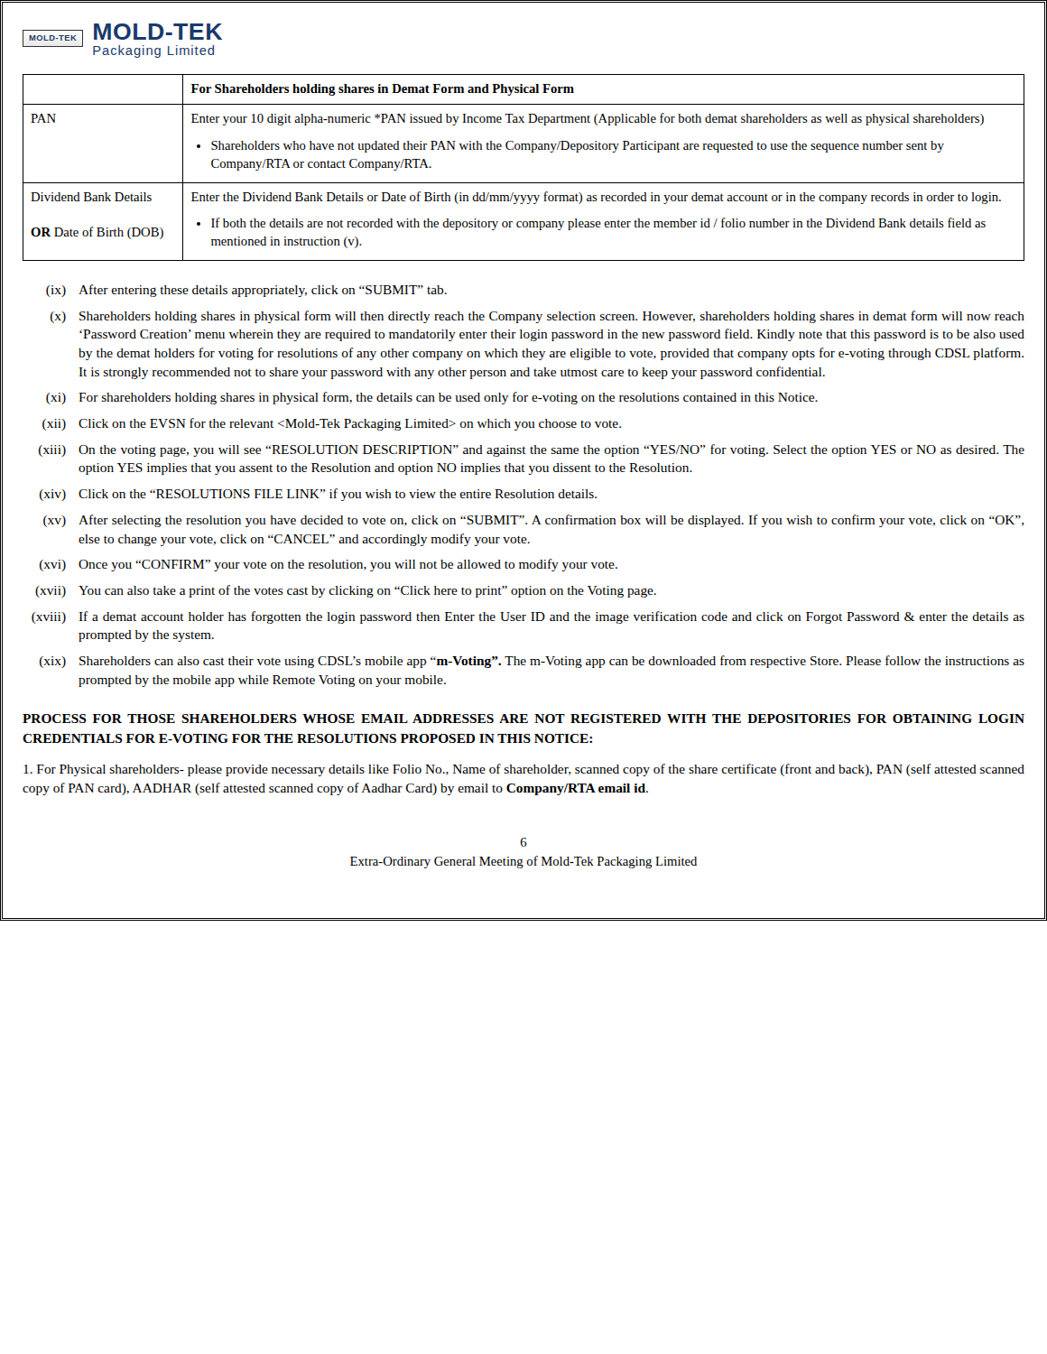MOLD-TEK
MOLD-TEK
Packaging Limited
| | For Shareholders holding shares in Demat Form and Physical Form |
| PAN | Enter your 10 digit alpha-numeric *PAN issued by Income Tax Department (Applicable for both demat shareholders as well as physical shareholders) Shareholders who have not updated their PAN with the Company/Depository Participant are requested to use the sequence number sent by Company/RTA or contact Company/RTA. |
| Dividend Bank Details OR Date of Birth (DOB) | Enter the Dividend Bank Details or Date of Birth (in dd/mm/yyyy format) as recorded in your demat account or in the company records in order to login. If both the details are not recorded with the depository or company please enter the member id / folio number in the Dividend Bank details field as mentioned in instruction (v). |
(ix) After entering these details appropriately, click on “SUBMIT” tab.
(x) Shareholders holding shares in physical form will then directly reach the Company selection screen. However, shareholders holding shares in demat form will now reach ‘Password Creation’ menu wherein they are required to mandatorily enter their login password in the new password field. Kindly note that this password is to be also used by the demat holders for voting for resolutions of any other company on which they are eligible to vote, provided that company opts for e-voting through CDSL platform. It is strongly recommended not to share your password with any other person and take utmost care to keep your password confidential.
(xi) For shareholders holding shares in physical form, the details can be used only for e-voting on the resolutions contained in this Notice.
(xii) Click on the EVSN for the relevant <Mold-Tek Packaging Limited> on which you choose to vote.
(xiii) On the voting page, you will see “RESOLUTION DESCRIPTION” and against the same the option “YES/NO” for voting. Select the option YES or NO as desired. The option YES implies that you assent to the Resolution and option NO implies that you dissent to the Resolution.
(xiv) Click on the “RESOLUTIONS FILE LINK” if you wish to view the entire Resolution details.
(xv) After selecting the resolution you have decided to vote on, click on “SUBMIT”. A confirmation box will be displayed. If you wish to confirm your vote, click on “OK”, else to change your vote, click on “CANCEL” and accordingly modify your vote.
(xvi) Once you “CONFIRM” your vote on the resolution, you will not be allowed to modify your vote.
(xvii) You can also take a print of the votes cast by clicking on “Click here to print” option on the Voting page.
(xviii) If a demat account holder has forgotten the login password then Enter the User ID and the image verification code and click on Forgot Password & enter the details as prompted by the system.
(xix) Shareholders can also cast their vote using CDSL’s mobile app “m-Voting”. The m-Voting app can be downloaded from respective Store. Please follow the instructions as prompted by the mobile app while Remote Voting on your mobile.
PROCESS FOR THOSE SHAREHOLDERS WHOSE EMAIL ADDRESSES ARE NOT REGISTERED WITH THE DEPOSITORIES FOR OBTAINING LOGIN CREDENTIALS FOR E-VOTING FOR THE RESOLUTIONS PROPOSED IN THIS NOTICE:
1. For Physical shareholders- please provide necessary details like Folio No., Name of shareholder, scanned copy of the share certificate (front and back), PAN (self attested scanned copy of PAN card), AADHAR (self attested scanned copy of Aadhar Card) by email to Company/RTA email id.
6
Extra-Ordinary General Meeting of Mold-Tek Packaging Limited